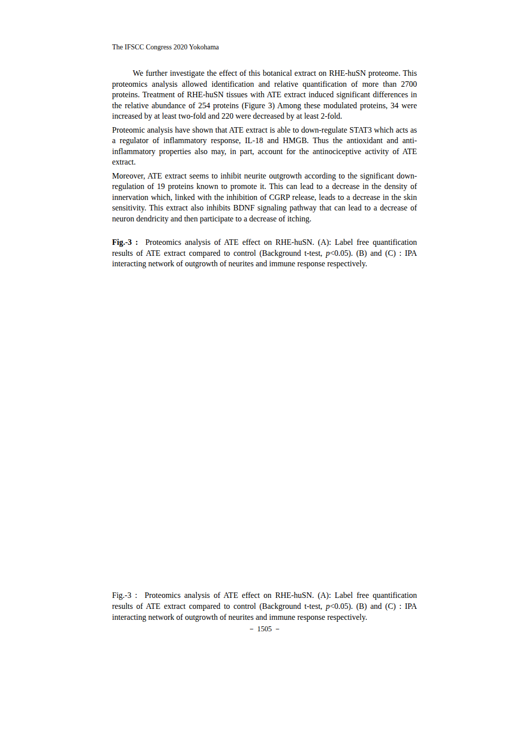The IFSCC Congress 2020 Yokohama
We further investigate the effect of this botanical extract on RHE-huSN proteome. This proteomics analysis allowed identification and relative quantification of more than 2700 proteins. Treatment of RHE-huSN tissues with ATE extract induced significant differences in the relative abundance of 254 proteins (Figure 3) Among these modulated proteins, 34 were increased by at least two-fold and 220 were decreased by at least 2-fold.
Proteomic analysis have shown that ATE extract is able to down-regulate STAT3 which acts as a regulator of inflammatory response, IL-18 and HMGB. Thus the antioxidant and anti-inflammatory properties also may, in part, account for the antinociceptive activity of ATE extract.
Moreover, ATE extract seems to inhibit neurite outgrowth according to the significant down-regulation of 19 proteins known to promote it. This can lead to a decrease in the density of innervation which, linked with the inhibition of CGRP release, leads to a decrease in the skin sensitivity. This extract also inhibits BDNF signaling pathway that can lead to a decrease of neuron dendricity and then participate to a decrease of itching.
Fig.-3 : Proteomics analysis of ATE effect on RHE-huSN. (A): Label free quantification results of ATE extract compared to control (Background t-test, p<0.05). (B) and (C) : IPA interacting network of outgrowth of neurites and immune response respectively.
Fig.-3 : Proteomics analysis of ATE effect on RHE-huSN. (A): Label free quantification results of ATE extract compared to control (Background t-test, p<0.05). (B) and (C) : IPA interacting network of outgrowth of neurites and immune response respectively.
－ 1505 －